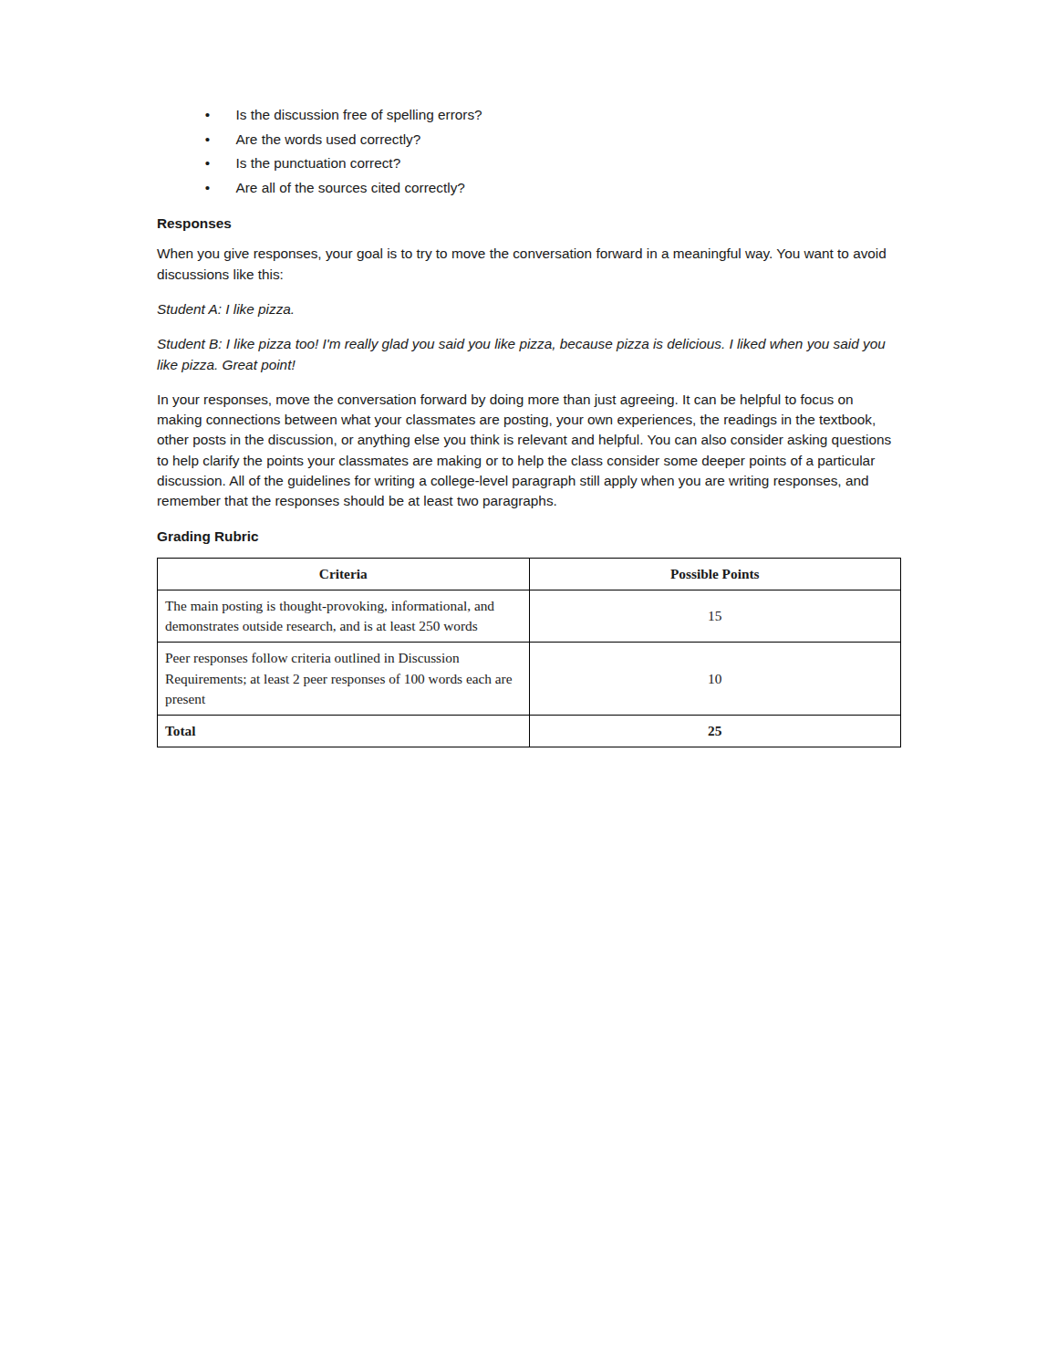Is the discussion free of spelling errors?
Are the words used correctly?
Is the punctuation correct?
Are all of the sources cited correctly?
Responses
When you give responses, your goal is to try to move the conversation forward in a meaningful way. You want to avoid discussions like this:
Student A: I like pizza.
Student B: I like pizza too! I'm really glad you said you like pizza, because pizza is delicious. I liked when you said you like pizza. Great point!
In your responses, move the conversation forward by doing more than just agreeing. It can be helpful to focus on making connections between what your classmates are posting, your own experiences, the readings in the textbook, other posts in the discussion, or anything else you think is relevant and helpful. You can also consider asking questions to help clarify the points your classmates are making or to help the class consider some deeper points of a particular discussion. All of the guidelines for writing a college-level paragraph still apply when you are writing responses, and remember that the responses should be at least two paragraphs.
Grading Rubric
| Criteria | Possible Points |
| --- | --- |
| The main posting is thought-provoking, informational, and demonstrates outside research, and is at least 250 words | 15 |
| Peer responses follow criteria outlined in Discussion Requirements; at least 2 peer responses of 100 words each are present | 10 |
| Total | 25 |